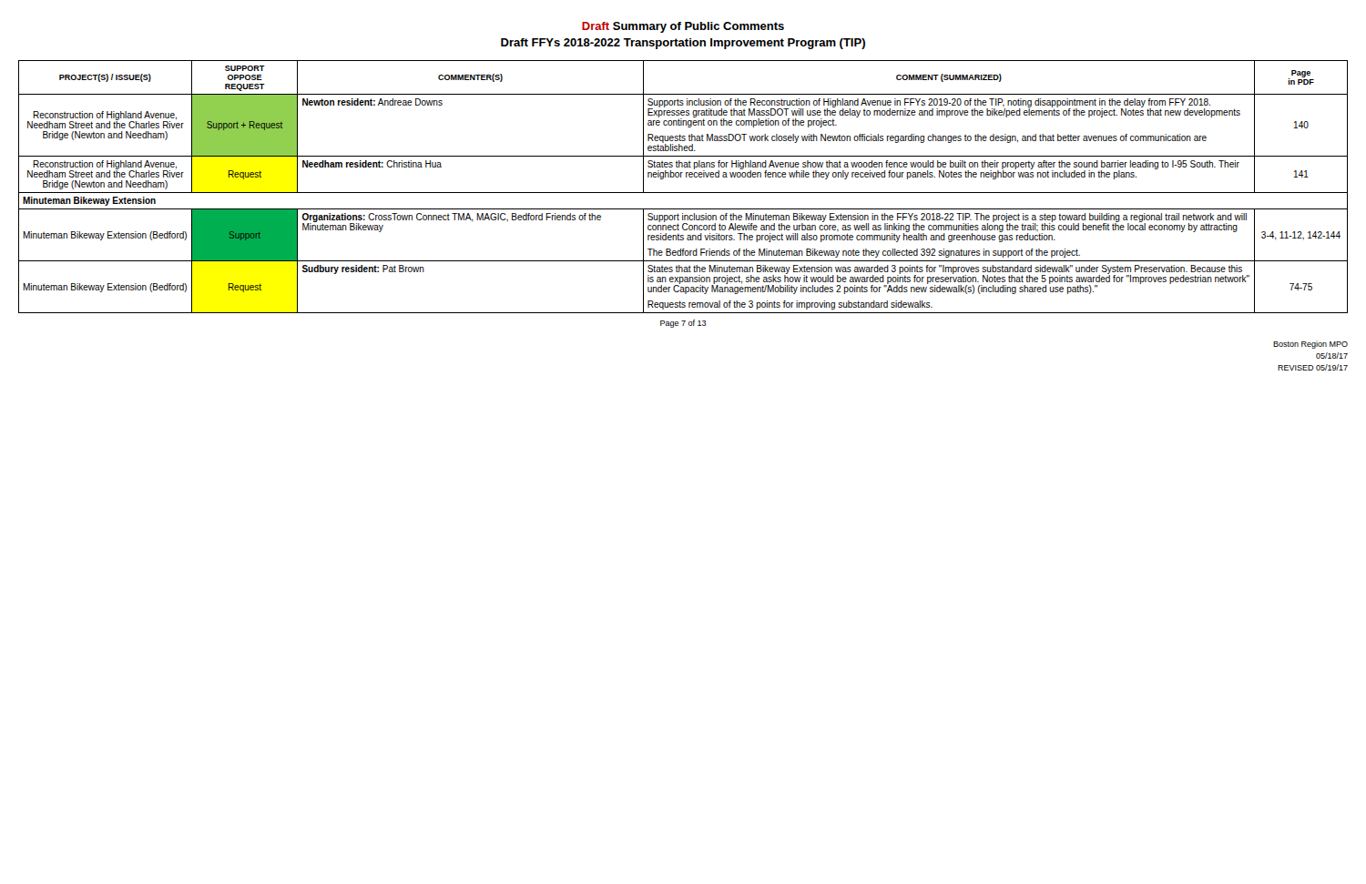Draft Summary of Public Comments
Draft FFYs 2018-2022 Transportation Improvement Program (TIP)
| PROJECT(S) / ISSUE(S) | SUPPORT OPPOSE REQUEST | COMMENTER(S) | COMMENT (SUMMARIZED) | Page in PDF |
| --- | --- | --- | --- | --- |
| Reconstruction of Highland Avenue, Needham Street and the Charles River Bridge (Newton and Needham) | Support + Request | Newton resident: Andreae Downs | Supports inclusion of the Reconstruction of Highland Avenue in FFYs 2019-20 of the TIP, noting disappointment in the delay from FFY 2018. Expresses gratitude that MassDOT will use the delay to modernize and improve the bike/ped elements of the project. Notes that new developments are contingent on the completion of the project. Requests that MassDOT work closely with Newton officials regarding changes to the design, and that better avenues of communication are established. | 140 |
| Reconstruction of Highland Avenue, Needham Street and the Charles River Bridge (Newton and Needham) | Request | Needham resident: Christina Hua | States that plans for Highland Avenue show that a wooden fence would be built on their property after the sound barrier leading to I-95 South. Their neighbor received a wooden fence while they only received four panels. Notes the neighbor was not included in the plans. | 141 |
| Minuteman Bikeway Extension |
| Minuteman Bikeway Extension (Bedford) | Support | Organizations: CrossTown Connect TMA, MAGIC, Bedford Friends of the Minuteman Bikeway | Support inclusion of the Minuteman Bikeway Extension in the FFYs 2018-22 TIP. The project is a step toward building a regional trail network and will connect Concord to Alewife and the urban core, as well as linking the communities along the trail; this could benefit the local economy by attracting residents and visitors. The project will also promote community health and greenhouse gas reduction. The Bedford Friends of the Minuteman Bikeway note they collected 392 signatures in support of the project. | 3-4, 11-12, 142-144 |
| Minuteman Bikeway Extension (Bedford) | Request | Sudbury resident: Pat Brown | States that the Minuteman Bikeway Extension was awarded 3 points for "Improves substandard sidewalk" under System Preservation. Because this is an expansion project, she asks how it would be awarded points for preservation. Notes that the 5 points awarded for "Improves pedestrian network" under Capacity Management/Mobility includes 2 points for "Adds new sidewalk(s) (including shared use paths)." Requests removal of the 3 points for improving substandard sidewalks. | 74-75 |
Page 7 of 13
Boston Region MPO
05/18/17
REVISED 05/19/17